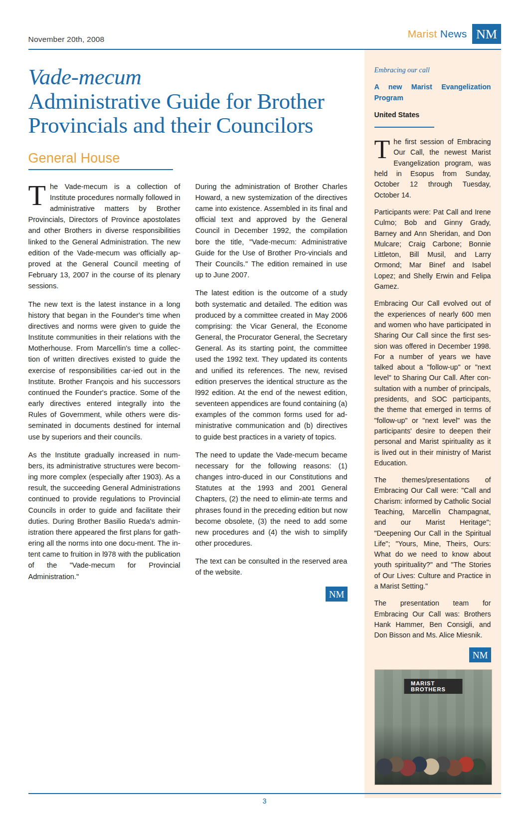November 20th, 2008
Marist News
NM
Vade-mecum
Administrative Guide for Brother Provincials and their Councilors
General House
The Vade-mecum is a collection of Institute procedures normally followed in administrative matters by Brother Provincials, Directors of Province apostolates and other Brothers in diverse responsibilities linked to the General Administration. The new edition of the Vade-mecum was officially approved at the General Council meeting of February 13, 2007 in the course of its plenary sessions.
The new text is the latest instance in a long history that began in the Founder's time when directives and norms were given to guide the Institute communities in their relations with the Motherhouse. From Marcellin's time a collection of written directives existed to guide the exercise of responsibilities car-ied out in the Institute. Brother François and his successors continued the Founder's practice. Some of the early directives entered integrally into the Rules of Government, while others were disseminated in documents destined for internal use by superiors and their councils.
As the Institute gradually increased in numbers, its administrative structures were becoming more complex (especially after 1903). As a result, the succeeding General Administrations continued to provide regulations to Provincial Councils in order to guide and facilitate their duties. During Brother Basilio Rueda's administration there appeared the first plans for gathering all the norms into one docu-ment. The intent came to fruition in l978 with the publication of the "Vade-mecum for Provincial Administration."
During the administration of Brother Charles Howard, a new systemization of the directives came into existence. Assembled in its final and official text and approved by the General Council in December 1992, the compilation bore the title, "Vade-mecum: Administrative Guide for the Use of Brother Pro-vincials and Their Councils." The edition remained in use up to June 2007.
The latest edition is the outcome of a study both systematic and detailed. The edition was produced by a committee created in May 2006 comprising: the Vicar General, the Econome General, the Procurator General, the Secretary General. As its starting point, the committee used the 1992 text. They updated its contents and unified its references. The new, revised edition preserves the identical structure as the l992 edition. At the end of the newest edition, seventeen appendices are found containing (a) examples of the common forms used for administrative communication and (b) directives to guide best practices in a variety of topics.
The need to update the Vade-mecum became necessary for the following reasons: (1) changes intro-duced in our Constitutions and Statutes at the 1993 and 2001 General Chapters, (2) the need to elimin-ate terms and phrases found in the preceding edition but now become obsolete, (3) the need to add some new procedures and (4) the wish to simplify other procedures.
The text can be consulted in the reserved area of the website.
NM
Embracing our call
A new Marist Evangelization Program
United States
The first session of Embracing Our Call, the newest Marist Evangelization program, was held in Esopus from Sunday, October 12 through Tuesday, October 14.
Participants were: Pat Call and Irene Culmo; Bob and Ginny Grady, Barney and Ann Sheridan, and Don Mulcare; Craig Carbone; Bonnie Littleton, Bill Musil, and Larry Ormond; Mar Binef and Isabel Lopez; and Shelly Erwin and Felipa Gamez.
Embracing Our Call evolved out of the experiences of nearly 600 men and women who have participated in Sharing Our Call since the first session was offered in December 1998. For a number of years we have talked about a "follow-up" or "next level" to Sharing Our Call. After consultation with a number of principals, presidents, and SOC participants, the theme that emerged in terms of "follow-up" or "next level" was the participants' desire to deepen their personal and Marist spirituality as it is lived out in their ministry of Marist Education.
The themes/presentations of Embracing Our Call were: "Call and Charism: informed by Catholic Social Teaching, Marcellin Champagnat, and our Marist Heritage"; "Deepening Our Call in the Spiritual Life"; "Yours, Mine, Theirs, Ours: What do we need to know about youth spirituality?" and "The Stories of Our Lives: Culture and Practice in a Marist Setting."
The presentation team for Embracing Our Call was: Brothers Hank Hammer, Ben Consigli, and Don Bisson and Ms. Alice Miesnik.
NM
MARIST BROTHERS
3